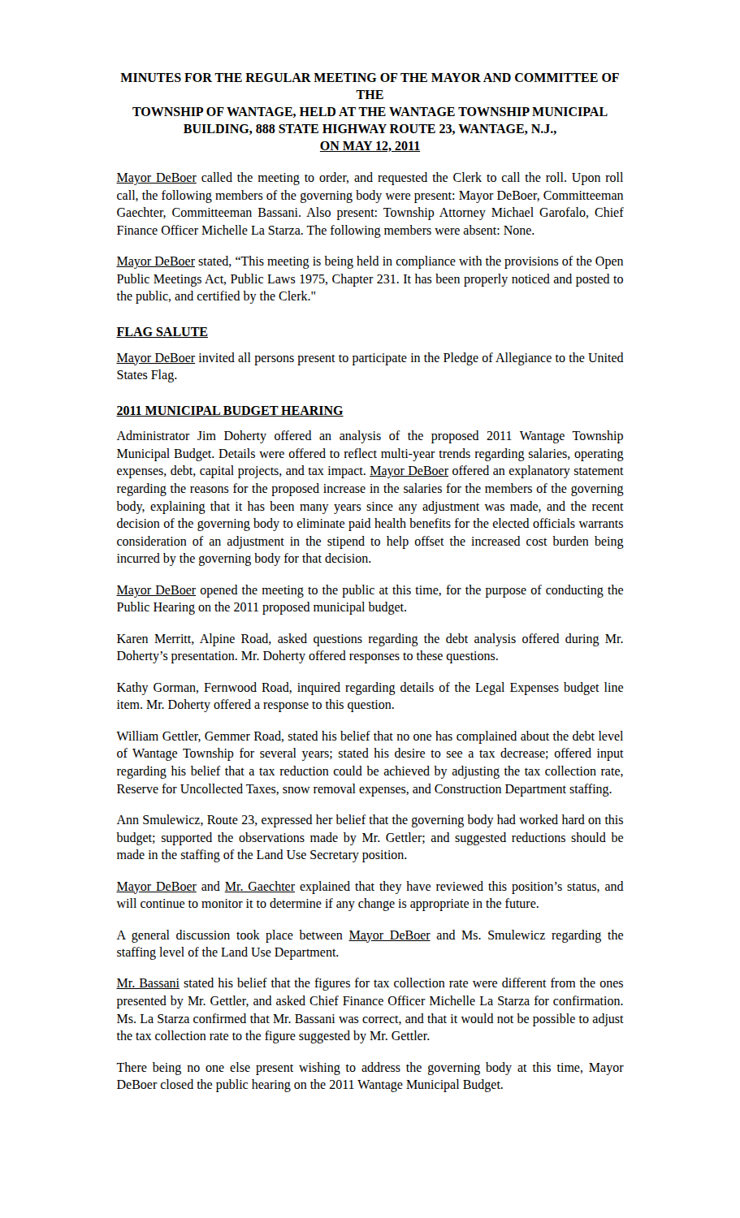Minutes for the Regular Meeting of the Mayor and Committee of the
Township of Wantage, Held at the Wantage Township Municipal
Building, 888 State Highway Route 23, Wantage, N.J.,
On May 12, 2011
Mayor DeBoer called the meeting to order, and requested the Clerk to call the roll. Upon roll call, the following members of the governing body were present: Mayor DeBoer, Committeeman Gaechter, Committeeman Bassani. Also present: Township Attorney Michael Garofalo, Chief Finance Officer Michelle La Starza. The following members were absent: None.
Mayor DeBoer stated, “This meeting is being held in compliance with the provisions of the Open Public Meetings Act, Public Laws 1975, Chapter 231. It has been properly noticed and posted to the public, and certified by the Clerk."
Flag Salute
Mayor DeBoer invited all persons present to participate in the Pledge of Allegiance to the United States Flag.
2011 Municipal Budget Hearing
Administrator Jim Doherty offered an analysis of the proposed 2011 Wantage Township Municipal Budget. Details were offered to reflect multi-year trends regarding salaries, operating expenses, debt, capital projects, and tax impact. Mayor DeBoer offered an explanatory statement regarding the reasons for the proposed increase in the salaries for the members of the governing body, explaining that it has been many years since any adjustment was made, and the recent decision of the governing body to eliminate paid health benefits for the elected officials warrants consideration of an adjustment in the stipend to help offset the increased cost burden being incurred by the governing body for that decision.
Mayor DeBoer opened the meeting to the public at this time, for the purpose of conducting the Public Hearing on the 2011 proposed municipal budget.
Karen Merritt, Alpine Road, asked questions regarding the debt analysis offered during Mr. Doherty’s presentation. Mr. Doherty offered responses to these questions.
Kathy Gorman, Fernwood Road, inquired regarding details of the Legal Expenses budget line item. Mr. Doherty offered a response to this question.
William Gettler, Gemmer Road, stated his belief that no one has complained about the debt level of Wantage Township for several years; stated his desire to see a tax decrease; offered input regarding his belief that a tax reduction could be achieved by adjusting the tax collection rate, Reserve for Uncollected Taxes, snow removal expenses, and Construction Department staffing.
Ann Smulewicz, Route 23, expressed her belief that the governing body had worked hard on this budget; supported the observations made by Mr. Gettler; and suggested reductions should be made in the staffing of the Land Use Secretary position.
Mayor DeBoer and Mr. Gaechter explained that they have reviewed this position’s status, and will continue to monitor it to determine if any change is appropriate in the future.
A general discussion took place between Mayor DeBoer and Ms. Smulewicz regarding the staffing level of the Land Use Department.
Mr. Bassani stated his belief that the figures for tax collection rate were different from the ones presented by Mr. Gettler, and asked Chief Finance Officer Michelle La Starza for confirmation. Ms. La Starza confirmed that Mr. Bassani was correct, and that it would not be possible to adjust the tax collection rate to the figure suggested by Mr. Gettler.
There being no one else present wishing to address the governing body at this time, Mayor DeBoer closed the public hearing on the 2011 Wantage Municipal Budget.